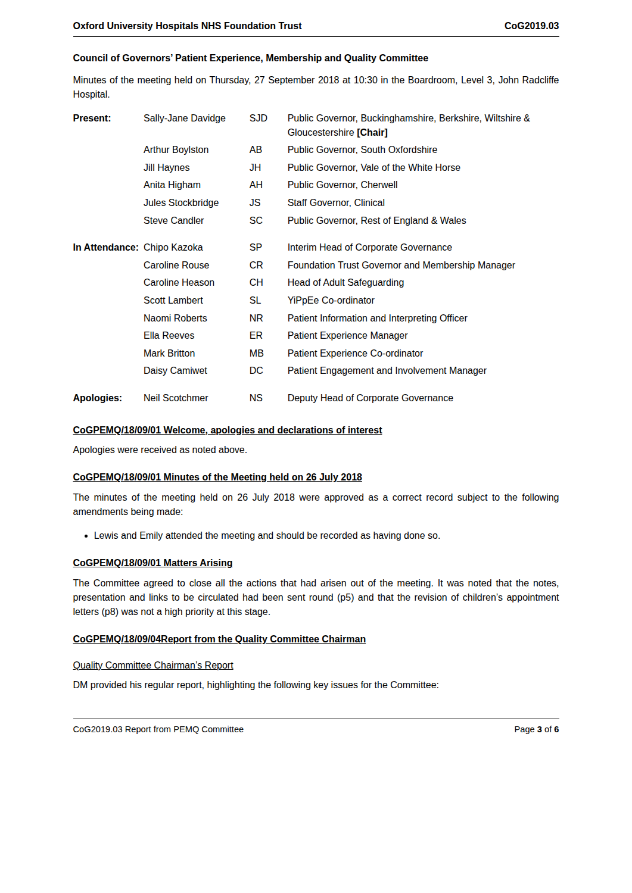Oxford University Hospitals NHS Foundation Trust CoG2019.03
Council of Governors’ Patient Experience, Membership and Quality Committee
Minutes of the meeting held on Thursday, 27 September 2018 at 10:30 in the Boardroom, Level 3, John Radcliffe Hospital.
| Present: | Sally-Jane Davidge | SJD | Public Governor, Buckinghamshire, Berkshire, Wiltshire & Gloucestershire [Chair] |
| | Arthur Boylston | AB | Public Governor, South Oxfordshire |
| | Jill Haynes | JH | Public Governor, Vale of the White Horse |
| | Anita Higham | AH | Public Governor, Cherwell |
| | Jules Stockbridge | JS | Staff Governor, Clinical |
| | Steve Candler | SC | Public Governor, Rest of England & Wales |
| In Attendance: | Chipo Kazoka | SP | Interim Head of Corporate Governance |
| | Caroline Rouse | CR | Foundation Trust Governor and Membership Manager |
| | Caroline Heason | CH | Head of Adult Safeguarding |
| | Scott Lambert | SL | YiPpEe Co-ordinator |
| | Naomi Roberts | NR | Patient Information and Interpreting Officer |
| | Ella Reeves | ER | Patient Experience Manager |
| | Mark Britton | MB | Patient Experience Co-ordinator |
| | Daisy Camiwet | DC | Patient Engagement and Involvement Manager |
| Apologies: | Neil Scotchmer | NS | Deputy Head of Corporate Governance |
CoGPEMQ/18/09/01 Welcome, apologies and declarations of interest
Apologies were received as noted above.
CoGPEMQ/18/09/01 Minutes of the Meeting held on 26 July 2018
The minutes of the meeting held on 26 July 2018 were approved as a correct record subject to the following amendments being made:
Lewis and Emily attended the meeting and should be recorded as having done so.
CoGPEMQ/18/09/01 Matters Arising
The Committee agreed to close all the actions that had arisen out of the meeting. It was noted that the notes, presentation and links to be circulated had been sent round (p5) and that the revision of children’s appointment letters (p8) was not a high priority at this stage.
CoGPEMQ/18/09/04Report from the Quality Committee Chairman
Quality Committee Chairman’s Report
DM provided his regular report, highlighting the following key issues for the Committee:
CoG2019.03 Report from PEMQ Committee Page 3 of 6